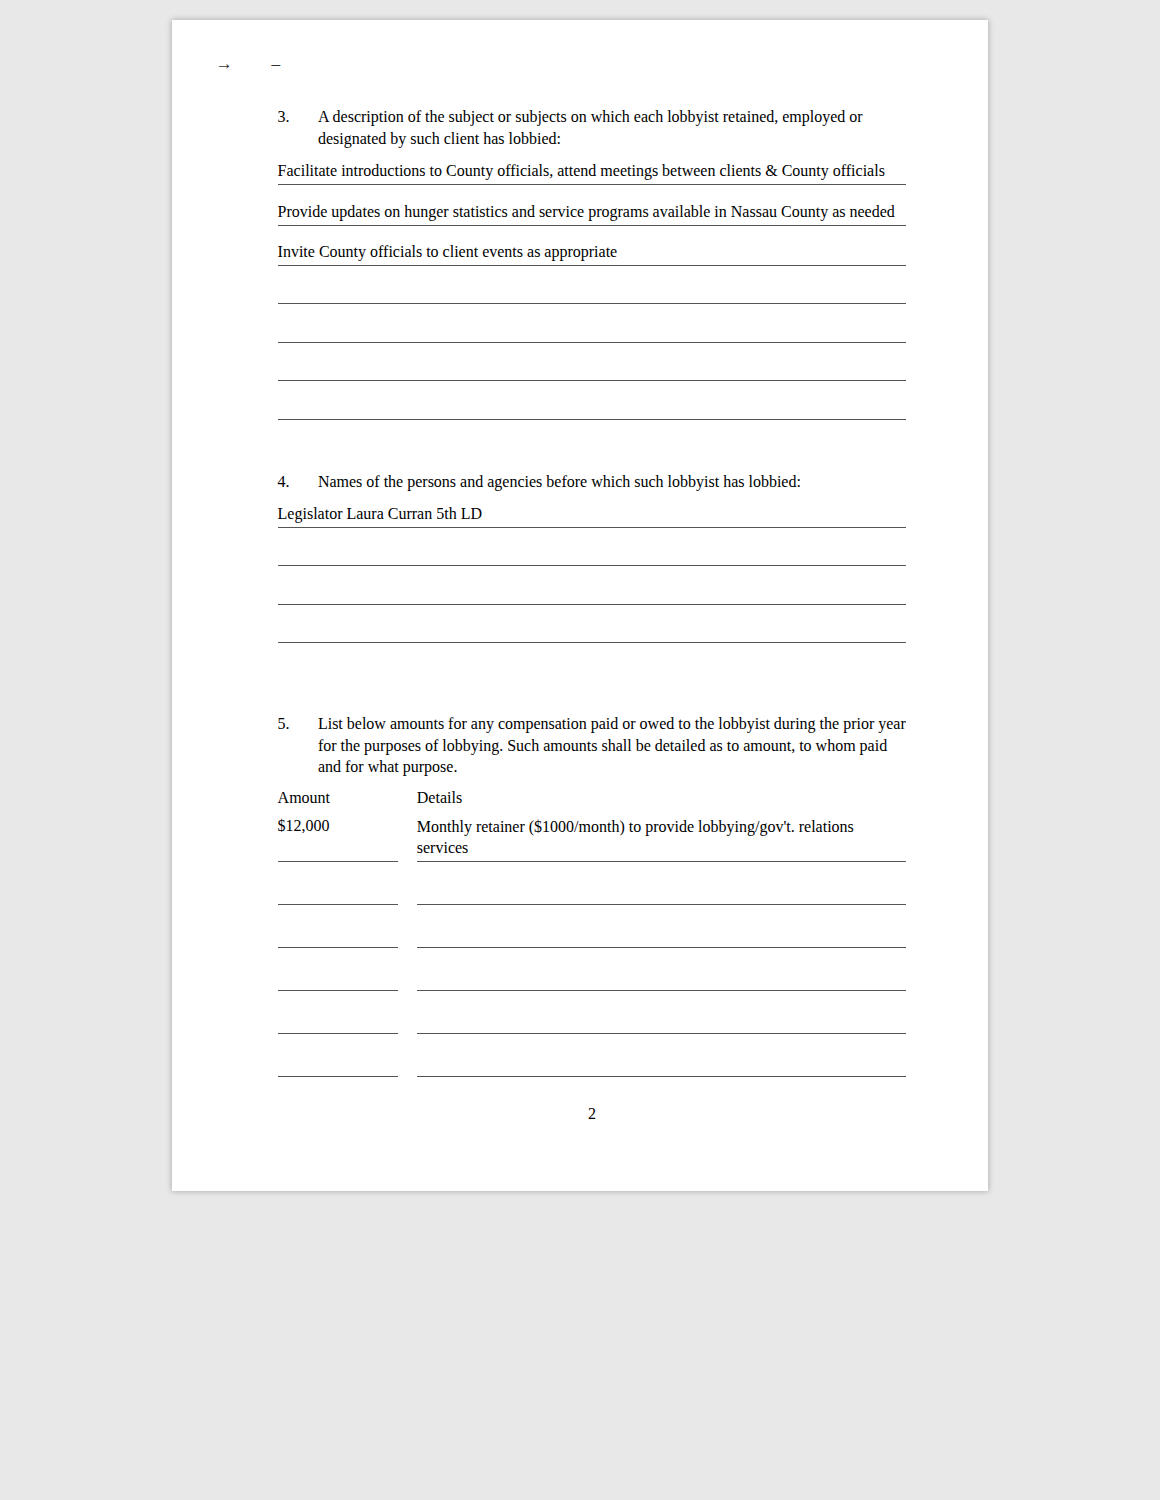→ –
3.
A description of the subject or subjects on which each lobbyist retained, employed or designated by such client has lobbied:
Facilitate introductions to County officials, attend meetings between clients & County officials
Provide updates on hunger statistics and service programs available in Nassau County as needed
Invite County officials to client events as appropriate
4.
Names of the persons and agencies before which such lobbyist has lobbied:
Legislator Laura Curran 5th LD
5.
List below amounts for any compensation paid or owed to the lobbyist during the prior year for the purposes of lobbying. Such amounts shall be detailed as to amount, to whom paid and for what purpose.
Amount
Details
$12,000
Monthly retainer ($1000/month) to provide lobbying/gov't. relations services
2